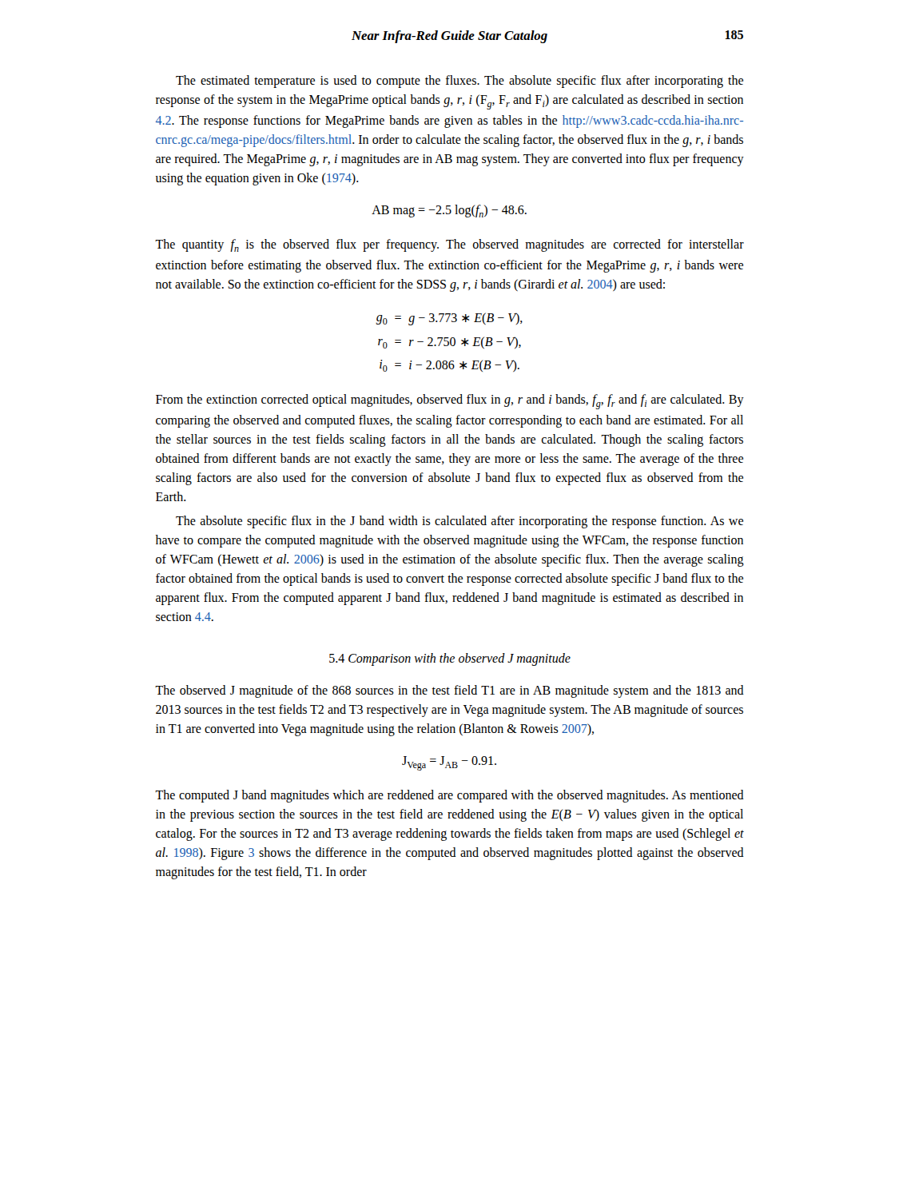Near Infra-Red Guide Star Catalog 185
The estimated temperature is used to compute the fluxes. The absolute specific flux after incorporating the response of the system in the MegaPrime optical bands g, r, i (Fg, Fr and Fi) are calculated as described in section 4.2. The response functions for MegaPrime bands are given as tables in the http://www3.cadc-ccda.hia-iha.nrc-cnrc.gc.ca/mega-pipe/docs/filters.html. In order to calculate the scaling factor, the observed flux in the g, r, i bands are required. The MegaPrime g, r, i magnitudes are in AB mag system. They are converted into flux per frequency using the equation given in Oke (1974).
AB mag = −2.5 log(fn) − 48.6.
The quantity fn is the observed flux per frequency. The observed magnitudes are corrected for interstellar extinction before estimating the observed flux. The extinction co-efficient for the MegaPrime g, r, i bands were not available. So the extinction co-efficient for the SDSS g, r, i bands (Girardi et al. 2004) are used:
| g 0 | = | g − 3.773 ∗ E ( B − V ), |
| r 0 | = | r − 2.750 ∗ E ( B − V ), |
| i 0 | = | i − 2.086 ∗ E ( B − V ). |
From the extinction corrected optical magnitudes, observed flux in g, r and i bands, fg, fr and fi are calculated. By comparing the observed and computed fluxes, the scaling factor corresponding to each band are estimated. For all the stellar sources in the test fields scaling factors in all the bands are calculated. Though the scaling factors obtained from different bands are not exactly the same, they are more or less the same. The average of the three scaling factors are also used for the conversion of absolute J band flux to expected flux as observed from the Earth.
The absolute specific flux in the J band width is calculated after incorporating the response function. As we have to compare the computed magnitude with the observed magnitude using the WFCam, the response function of WFCam (Hewett et al. 2006) is used in the estimation of the absolute specific flux. Then the average scaling factor obtained from the optical bands is used to convert the response corrected absolute specific J band flux to the apparent flux. From the computed apparent J band flux, reddened J band magnitude is estimated as described in section 4.4.
5.4 Comparison with the observed J magnitude
The observed J magnitude of the 868 sources in the test field T1 are in AB magnitude system and the 1813 and 2013 sources in the test fields T2 and T3 respectively are in Vega magnitude system. The AB magnitude of sources in T1 are converted into Vega magnitude using the relation (Blanton & Roweis 2007),
JVega = JAB − 0.91.
The computed J band magnitudes which are reddened are compared with the observed magnitudes. As mentioned in the previous section the sources in the test field are reddened using the E(B − V) values given in the optical catalog. For the sources in T2 and T3 average reddening towards the fields taken from maps are used (Schlegel et al. 1998). Figure 3 shows the difference in the computed and observed magnitudes plotted against the observed magnitudes for the test field, T1. In order